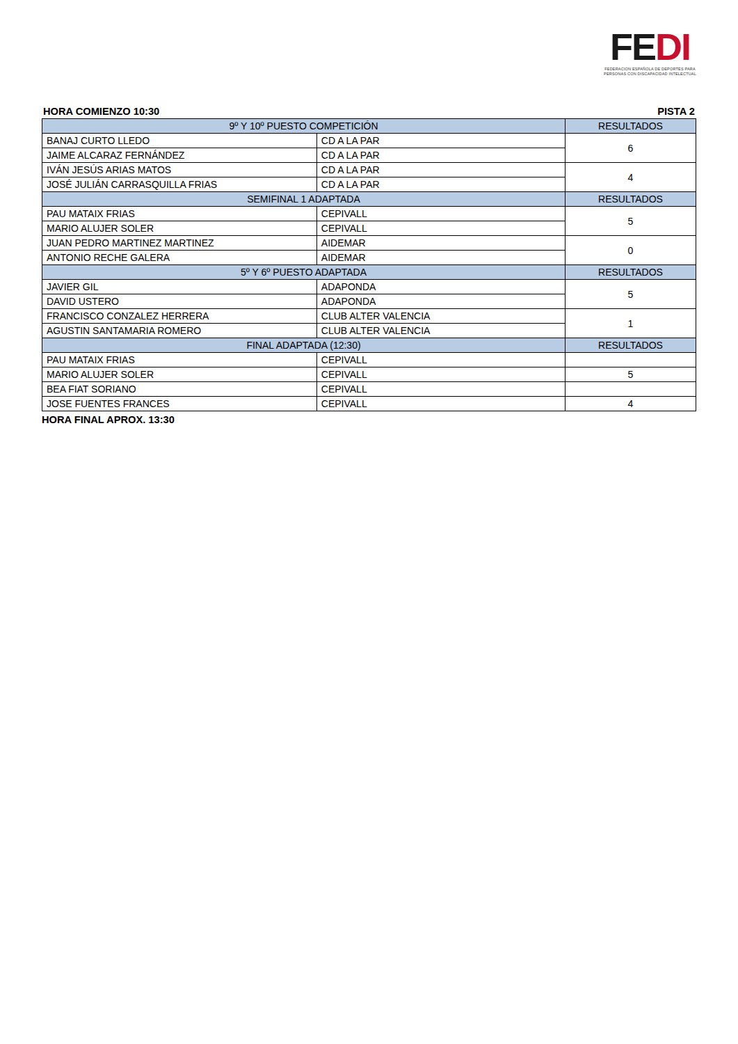FE DI
FEDERACION ESPAÑOLA DE DEPORTES PARA
PERSONAS CON DISCAPACIDAD INTELECTUAL
HORA COMIENZO 10:30 PISTA 2
| 9º Y 10º PUESTO COMPETICIÓN | RESULTADOS |
| BANAJ CURTO LLEDO | CD A LA PAR | 6 |
| JAIME ALCARAZ FERNÁNDEZ | CD A LA PAR |
| IVÁN JESÚS ARIAS MATOS | CD A LA PAR | 4 |
| JOSÉ JULIÁN CARRASQUILLA FRIAS | CD A LA PAR |
| SEMIFINAL 1 ADAPTADA | RESULTADOS |
| PAU MATAIX FRIAS | CEPIVALL | 5 |
| MARIO ALUJER SOLER | CEPIVALL |
| JUAN PEDRO MARTINEZ MARTINEZ | AIDEMAR | 0 |
| ANTONIO RECHE GALERA | AIDEMAR |
| 5º Y 6º PUESTO ADAPTADA | RESULTADOS |
| JAVIER GIL | ADAPONDA | 5 |
| DAVID USTERO | ADAPONDA |
| FRANCISCO CONZALEZ HERRERA | CLUB ALTER VALENCIA | 1 |
| AGUSTIN SANTAMARIA ROMERO | CLUB ALTER VALENCIA |
| FINAL ADAPTADA (12:30) | RESULTADOS |
| PAU MATAIX FRIAS | CEPIVALL | |
| MARIO ALUJER SOLER | CEPIVALL | 5 |
| BEA FIAT SORIANO | CEPIVALL | |
| JOSE FUENTES FRANCES | CEPIVALL | 4 |
HORA FINAL APROX. 13:30